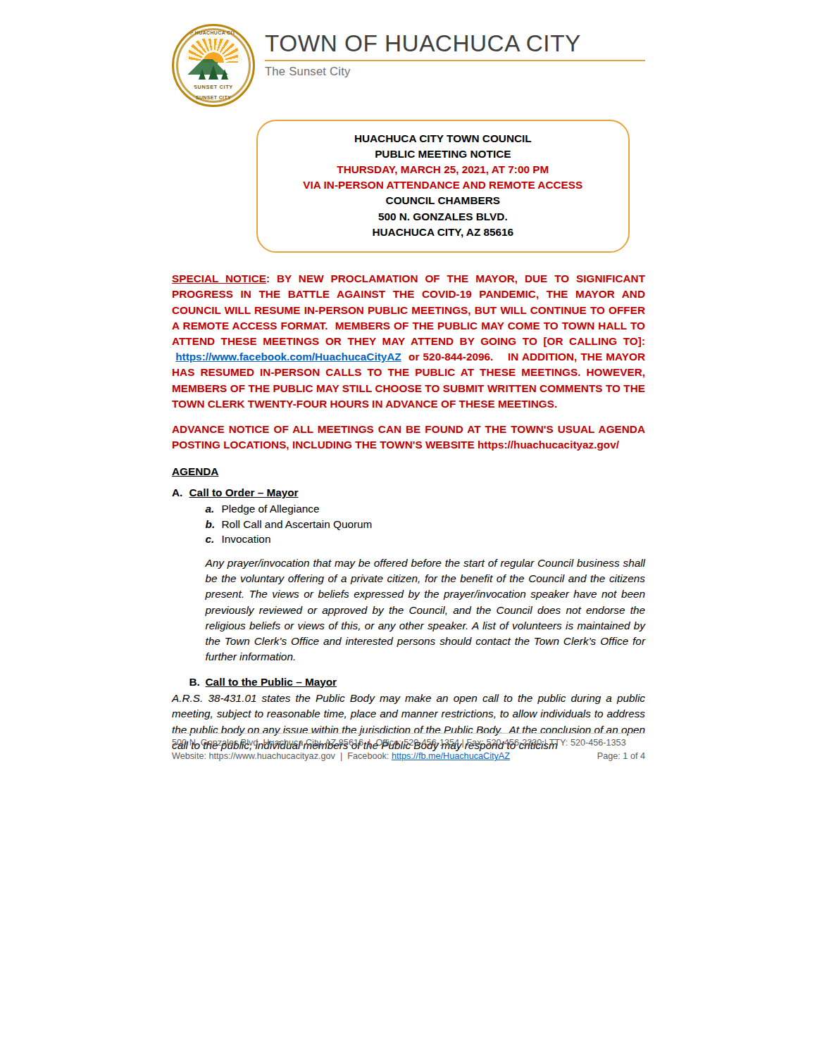THE TOWN OF HUACHUCA CITY EST. 1958 SUNSET CITY
SUNSET CITY
TOWN OF HUACHUCA CITY
The Sunset City
HUACHUCA CITY TOWN COUNCIL
PUBLIC MEETING NOTICE
THURSDAY, MARCH 25, 2021, AT 7:00 PM
VIA IN-PERSON ATTENDANCE AND REMOTE ACCESS
COUNCIL CHAMBERS
500 N. GONZALES BLVD.
HUACHUCA CITY, AZ 85616
SPECIAL NOTICE: BY NEW PROCLAMATION OF THE MAYOR, DUE TO SIGNIFICANT PROGRESS IN THE BATTLE AGAINST THE COVID-19 PANDEMIC, THE MAYOR AND COUNCIL WILL RESUME IN-PERSON PUBLIC MEETINGS, BUT WILL CONTINUE TO OFFER A REMOTE ACCESS FORMAT. MEMBERS OF THE PUBLIC MAY COME TO TOWN HALL TO ATTEND THESE MEETINGS OR THEY MAY ATTEND BY GOING TO [OR CALLING TO]: https://www.facebook.com/HuachucaCityAZ or 520-844-2096. IN ADDITION, THE MAYOR HAS RESUMED IN-PERSON CALLS TO THE PUBLIC AT THESE MEETINGS. HOWEVER, MEMBERS OF THE PUBLIC MAY STILL CHOOSE TO SUBMIT WRITTEN COMMENTS TO THE TOWN CLERK TWENTY-FOUR HOURS IN ADVANCE OF THESE MEETINGS.
ADVANCE NOTICE OF ALL MEETINGS CAN BE FOUND AT THE TOWN'S USUAL AGENDA POSTING LOCATIONS, INCLUDING THE TOWN'S WEBSITE https://huachucacityaz.gov/
AGENDA
A. Call to Order – Mayor
a. Pledge of Allegiance
b. Roll Call and Ascertain Quorum
c. Invocation
Any prayer/invocation that may be offered before the start of regular Council business shall be the voluntary offering of a private citizen, for the benefit of the Council and the citizens present. The views or beliefs expressed by the prayer/invocation speaker have not been previously reviewed or approved by the Council, and the Council does not endorse the religious beliefs or views of this, or any other speaker. A list of volunteers is maintained by the Town Clerk's Office and interested persons should contact the Town Clerk's Office for further information.
B. Call to the Public – Mayor
A.R.S. 38-431.01 states the Public Body may make an open call to the public during a public meeting, subject to reasonable time, place and manner restrictions, to allow individuals to address the public body on any issue within the jurisdiction of the Public Body. At the conclusion of an open call to the public, individual members of the Public Body may respond to criticism
500 N. Gonzales Blvd, Huachuca City, AZ 85616 | Office: 520-456-1354 | Fax: 520-456-2230 | TTY: 520-456-1353
Website: https://www.huachucacityaz.gov | Facebook: https://fb.me/HuachucaCityAZ Page: 1 of 4